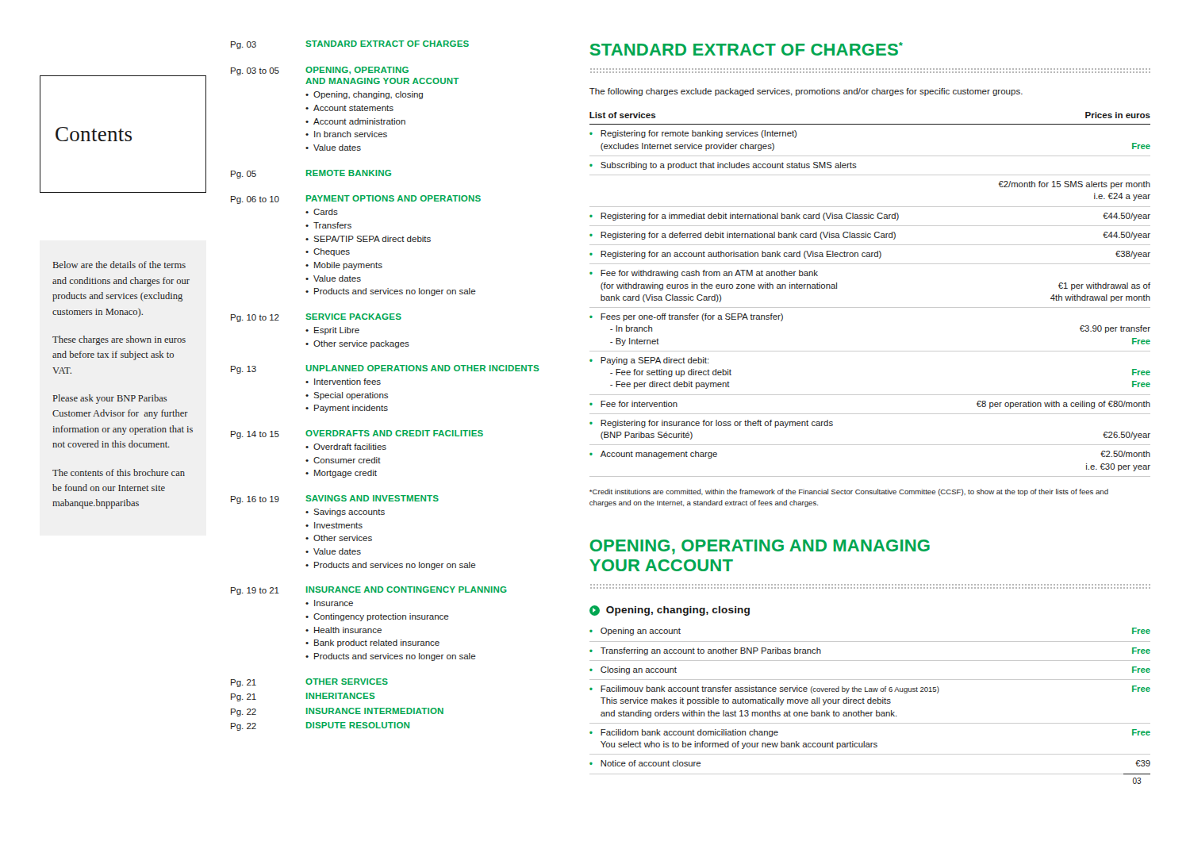Contents
Below are the details of the terms and conditions and charges for our products and services (excluding customers in Monaco).
These charges are shown in euros and before tax if subject ask to VAT.
Please ask your BNP Paribas Customer Advisor for any further information or any operation that is not covered in this document.
The contents of this brochure can be found on our Internet site mabanque.bnpparibas
Pg. 03
Standard extract of charges
Pg. 03 to 05
Opening, operating
and managing your account
Opening, changing, closing
Account statements
Account administration
In branch services
Value dates
Pg. 05
Remote banking
Pg. 06 to 10
Payment options and operations
Cards
Transfers
SEPA/TIP SEPA direct debits
Cheques
Mobile payments
Value dates
Products and services no longer on sale
Pg. 10 to 12
Service packages
Esprit Libre
Other service packages
Pg. 13
Unplanned operations and other incidents
Intervention fees
Special operations
Payment incidents
Pg. 14 to 15
Overdrafts and credit facilities
Overdraft facilities
Consumer credit
Mortgage credit
Pg. 16 to 19
Savings and investments
Savings accounts
Investments
Other services
Value dates
Products and services no longer on sale
Pg. 19 to 21
Insurance and contingency planning
Insurance
Contingency protection insurance
Health insurance
Bank product related insurance
Products and services no longer on sale
Pg. 21
Other services
Pg. 21
Inheritances
Pg. 22
Insurance intermediation
Pg. 22
Dispute resolution
Standard extract of charges*
The following charges exclude packaged services, promotions and/or charges for specific customer groups.
| List of services | Prices in euros |
| --- | --- |
| Registering for remote banking services (Internet) (excludes Internet service provider charges) | Free |
| Subscribing to a product that includes account status SMS alerts | |
| | €2/month for 15 SMS alerts per month i.e. €24 a year |
| Registering for a immediat debit international bank card (Visa Classic Card) | €44.50/year |
| Registering for a deferred debit international bank card (Visa Classic Card) | €44.50/year |
| Registering for an account authorisation bank card (Visa Electron card) | €38/year |
| Fee for withdrawing cash from an ATM at another bank (for withdrawing euros in the euro zone with an international bank card (Visa Classic Card)) | €1 per withdrawal as of 4th withdrawal per month |
| Fees per one-off transfer (for a SEPA transfer) - In branch - By Internet | €3.90 per transfer Free |
| Paying a SEPA direct debit: - Fee for setting up direct debit - Fee per direct debit payment | Free Free |
| Fee for intervention | €8 per operation with a ceiling of €80/month |
| Registering for insurance for loss or theft of payment cards (BNP Paribas Sécurité) | €26.50/year |
| Account management charge | €2.50/month i.e. €30 per year |
*Credit institutions are committed, within the framework of the Financial Sector Consultative Committee (CCSF), to show at the top of their lists of fees and charges and on the Internet, a standard extract of fees and charges.
Opening, operating and managing
your account
Opening, changing, closing
| Opening an account | Free |
| Transferring an account to another BNP Paribas branch | Free |
| Closing an account | Free |
| Facilimouv bank account transfer assistance service (covered by the Law of 6 August 2015) This service makes it possible to automatically move all your direct debits and standing orders within the last 13 months at one bank to another bank. | Free |
| Facilidom bank account domiciliation change You select who is to be informed of your new bank account particulars | Free |
| Notice of account closure | €39 |
03